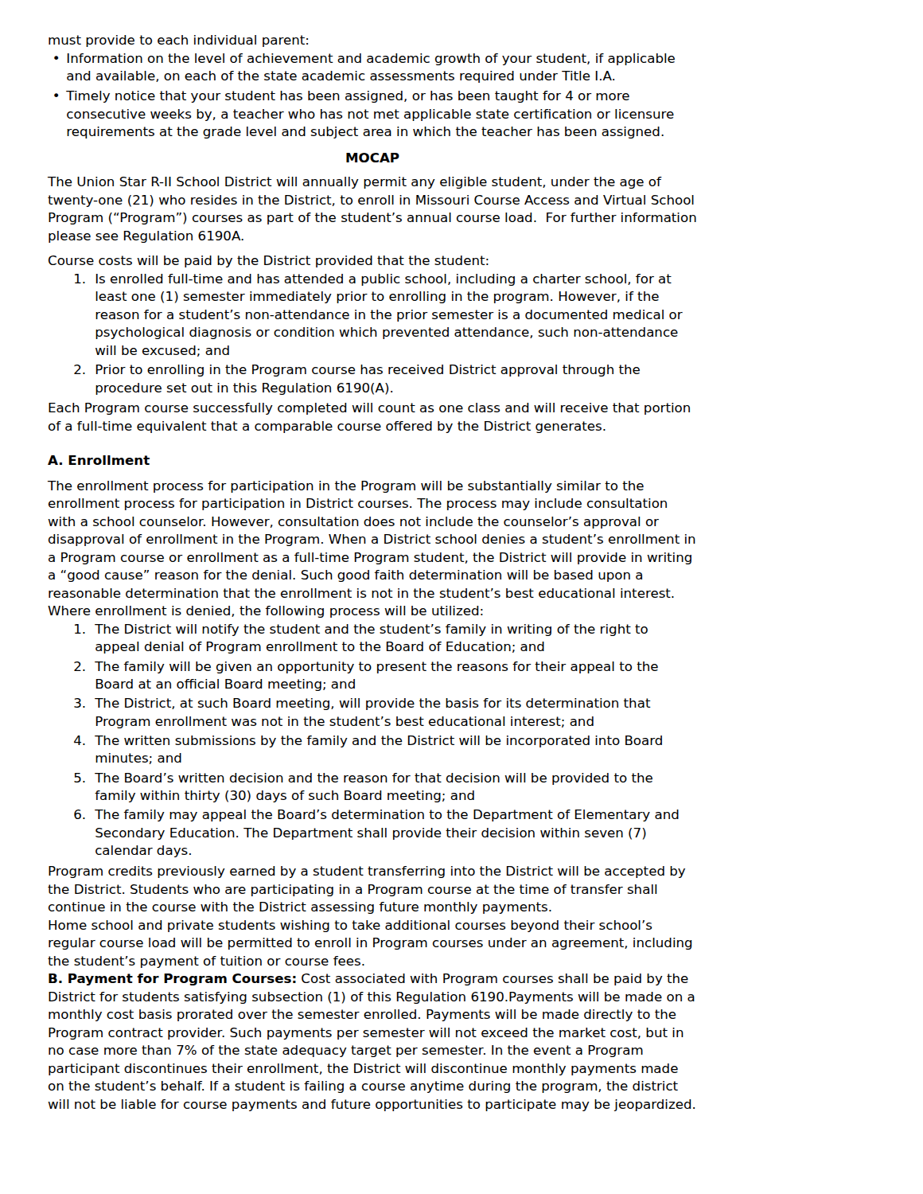must provide to each individual parent:
Information on the level of achievement and academic growth of your student, if applicable and available, on each of the state academic assessments required under Title I.A.
Timely notice that your student has been assigned, or has been taught for 4 or more consecutive weeks by, a teacher who has not met applicable state certification or licensure requirements at the grade level and subject area in which the teacher has been assigned.
MOCAP
The Union Star R-II School District will annually permit any eligible student, under the age of twenty-one (21) who resides in the District, to enroll in Missouri Course Access and Virtual School Program (“Program”) courses as part of the student’s annual course load. For further information please see Regulation 6190A.
Course costs will be paid by the District provided that the student:
Is enrolled full-time and has attended a public school, including a charter school, for at least one (1) semester immediately prior to enrolling in the program. However, if the reason for a student’s non-attendance in the prior semester is a documented medical or psychological diagnosis or condition which prevented attendance, such non-attendance will be excused; and
Prior to enrolling in the Program course has received District approval through the procedure set out in this Regulation 6190(A).
Each Program course successfully completed will count as one class and will receive that portion of a full-time equivalent that a comparable course offered by the District generates.
A. Enrollment
The enrollment process for participation in the Program will be substantially similar to the enrollment process for participation in District courses. The process may include consultation with a school counselor. However, consultation does not include the counselor’s approval or disapproval of enrollment in the Program. When a District school denies a student’s enrollment in a Program course or enrollment as a full-time Program student, the District will provide in writing a “good cause” reason for the denial. Such good faith determination will be based upon a reasonable determination that the enrollment is not in the student’s best educational interest. Where enrollment is denied, the following process will be utilized:
The District will notify the student and the student’s family in writing of the right to appeal denial of Program enrollment to the Board of Education; and
The family will be given an opportunity to present the reasons for their appeal to the Board at an official Board meeting; and
The District, at such Board meeting, will provide the basis for its determination that Program enrollment was not in the student’s best educational interest; and
The written submissions by the family and the District will be incorporated into Board minutes; and
The Board’s written decision and the reason for that decision will be provided to the family within thirty (30) days of such Board meeting; and
The family may appeal the Board’s determination to the Department of Elementary and Secondary Education. The Department shall provide their decision within seven (7) calendar days.
Program credits previously earned by a student transferring into the District will be accepted by the District. Students who are participating in a Program course at the time of transfer shall continue in the course with the District assessing future monthly payments.
Home school and private students wishing to take additional courses beyond their school’s regular course load will be permitted to enroll in Program courses under an agreement, including the student’s payment of tuition or course fees.
B. Payment for Program Courses: Cost associated with Program courses shall be paid by the District for students satisfying subsection (1) of this Regulation 6190.Payments will be made on a monthly cost basis prorated over the semester enrolled. Payments will be made directly to the Program contract provider. Such payments per semester will not exceed the market cost, but in no case more than 7% of the state adequacy target per semester. In the event a Program participant discontinues their enrollment, the District will discontinue monthly payments made on the student’s behalf. If a student is failing a course anytime during the program, the district will not be liable for course payments and future opportunities to participate may be jeopardized.